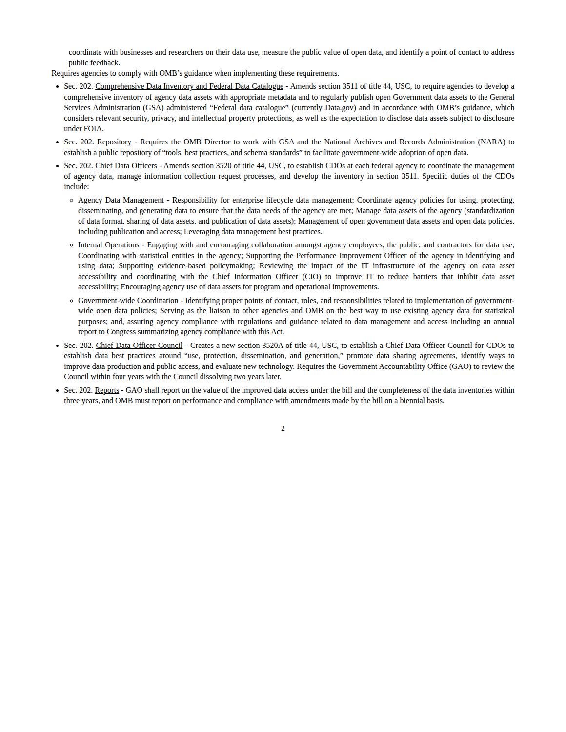coordinate with businesses and researchers on their data use, measure the public value of open data, and identify a point of contact to address public feedback. Requires agencies to comply with OMB’s guidance when implementing these requirements.
Sec. 202. Comprehensive Data Inventory and Federal Data Catalogue - Amends section 3511 of title 44, USC, to require agencies to develop a comprehensive inventory of agency data assets with appropriate metadata and to regularly publish open Government data assets to the General Services Administration (GSA) administered “Federal data catalogue” (currently Data.gov) and in accordance with OMB’s guidance, which considers relevant security, privacy, and intellectual property protections, as well as the expectation to disclose data assets subject to disclosure under FOIA.
Sec. 202. Repository - Requires the OMB Director to work with GSA and the National Archives and Records Administration (NARA) to establish a public repository of “tools, best practices, and schema standards” to facilitate government-wide adoption of open data.
Sec. 202. Chief Data Officers - Amends section 3520 of title 44, USC, to establish CDOs at each federal agency to coordinate the management of agency data, manage information collection request processes, and develop the inventory in section 3511. Specific duties of the CDOs include:
Agency Data Management - Responsibility for enterprise lifecycle data management; Coordinate agency policies for using, protecting, disseminating, and generating data to ensure that the data needs of the agency are met; Manage data assets of the agency (standardization of data format, sharing of data assets, and publication of data assets); Management of open government data assets and open data policies, including publication and access; Leveraging data management best practices.
Internal Operations - Engaging with and encouraging collaboration amongst agency employees, the public, and contractors for data use; Coordinating with statistical entities in the agency; Supporting the Performance Improvement Officer of the agency in identifying and using data; Supporting evidence-based policymaking; Reviewing the impact of the IT infrastructure of the agency on data asset accessibility and coordinating with the Chief Information Officer (CIO) to improve IT to reduce barriers that inhibit data asset accessibility; Encouraging agency use of data assets for program and operational improvements.
Government-wide Coordination - Identifying proper points of contact, roles, and responsibilities related to implementation of government-wide open data policies; Serving as the liaison to other agencies and OMB on the best way to use existing agency data for statistical purposes; and, assuring agency compliance with regulations and guidance related to data management and access including an annual report to Congress summarizing agency compliance with this Act.
Sec. 202. Chief Data Officer Council - Creates a new section 3520A of title 44, USC, to establish a Chief Data Officer Council for CDOs to establish data best practices around “use, protection, dissemination, and generation,” promote data sharing agreements, identify ways to improve data production and public access, and evaluate new technology. Requires the Government Accountability Office (GAO) to review the Council within four years with the Council dissolving two years later.
Sec. 202. Reports - GAO shall report on the value of the improved data access under the bill and the completeness of the data inventories within three years, and OMB must report on performance and compliance with amendments made by the bill on a biennial basis.
2